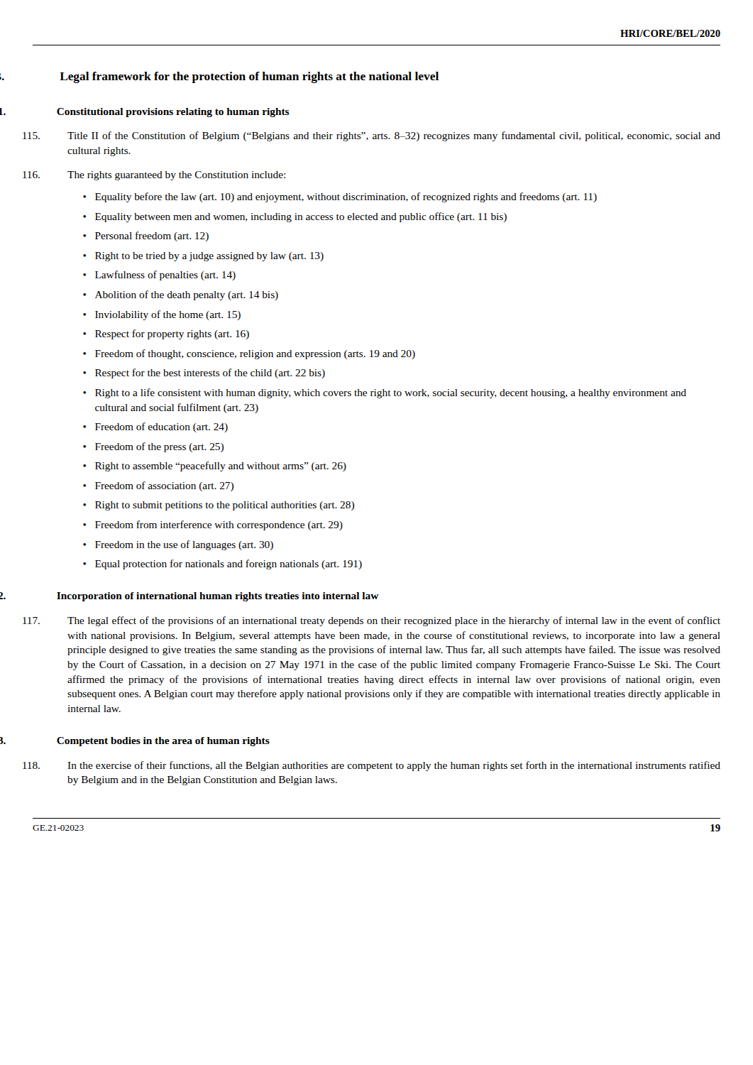HRI/CORE/BEL/2020
B. Legal framework for the protection of human rights at the national level
1. Constitutional provisions relating to human rights
115. Title II of the Constitution of Belgium (“Belgians and their rights”, arts. 8–32) recognizes many fundamental civil, political, economic, social and cultural rights.
116. The rights guaranteed by the Constitution include:
Equality before the law (art. 10) and enjoyment, without discrimination, of recognized rights and freedoms (art. 11)
Equality between men and women, including in access to elected and public office (art. 11 bis)
Personal freedom (art. 12)
Right to be tried by a judge assigned by law (art. 13)
Lawfulness of penalties (art. 14)
Abolition of the death penalty (art. 14 bis)
Inviolability of the home (art. 15)
Respect for property rights (art. 16)
Freedom of thought, conscience, religion and expression (arts. 19 and 20)
Respect for the best interests of the child (art. 22 bis)
Right to a life consistent with human dignity, which covers the right to work, social security, decent housing, a healthy environment and cultural and social fulfilment (art. 23)
Freedom of education (art. 24)
Freedom of the press (art. 25)
Right to assemble “peacefully and without arms” (art. 26)
Freedom of association (art. 27)
Right to submit petitions to the political authorities (art. 28)
Freedom from interference with correspondence (art. 29)
Freedom in the use of languages (art. 30)
Equal protection for nationals and foreign nationals (art. 191)
2. Incorporation of international human rights treaties into internal law
117. The legal effect of the provisions of an international treaty depends on their recognized place in the hierarchy of internal law in the event of conflict with national provisions. In Belgium, several attempts have been made, in the course of constitutional reviews, to incorporate into law a general principle designed to give treaties the same standing as the provisions of internal law. Thus far, all such attempts have failed. The issue was resolved by the Court of Cassation, in a decision on 27 May 1971 in the case of the public limited company Fromagerie Franco-Suisse Le Ski. The Court affirmed the primacy of the provisions of international treaties having direct effects in internal law over provisions of national origin, even subsequent ones. A Belgian court may therefore apply national provisions only if they are compatible with international treaties directly applicable in internal law.
3. Competent bodies in the area of human rights
118. In the exercise of their functions, all the Belgian authorities are competent to apply the human rights set forth in the international instruments ratified by Belgium and in the Belgian Constitution and Belgian laws.
GE.21-02023 19